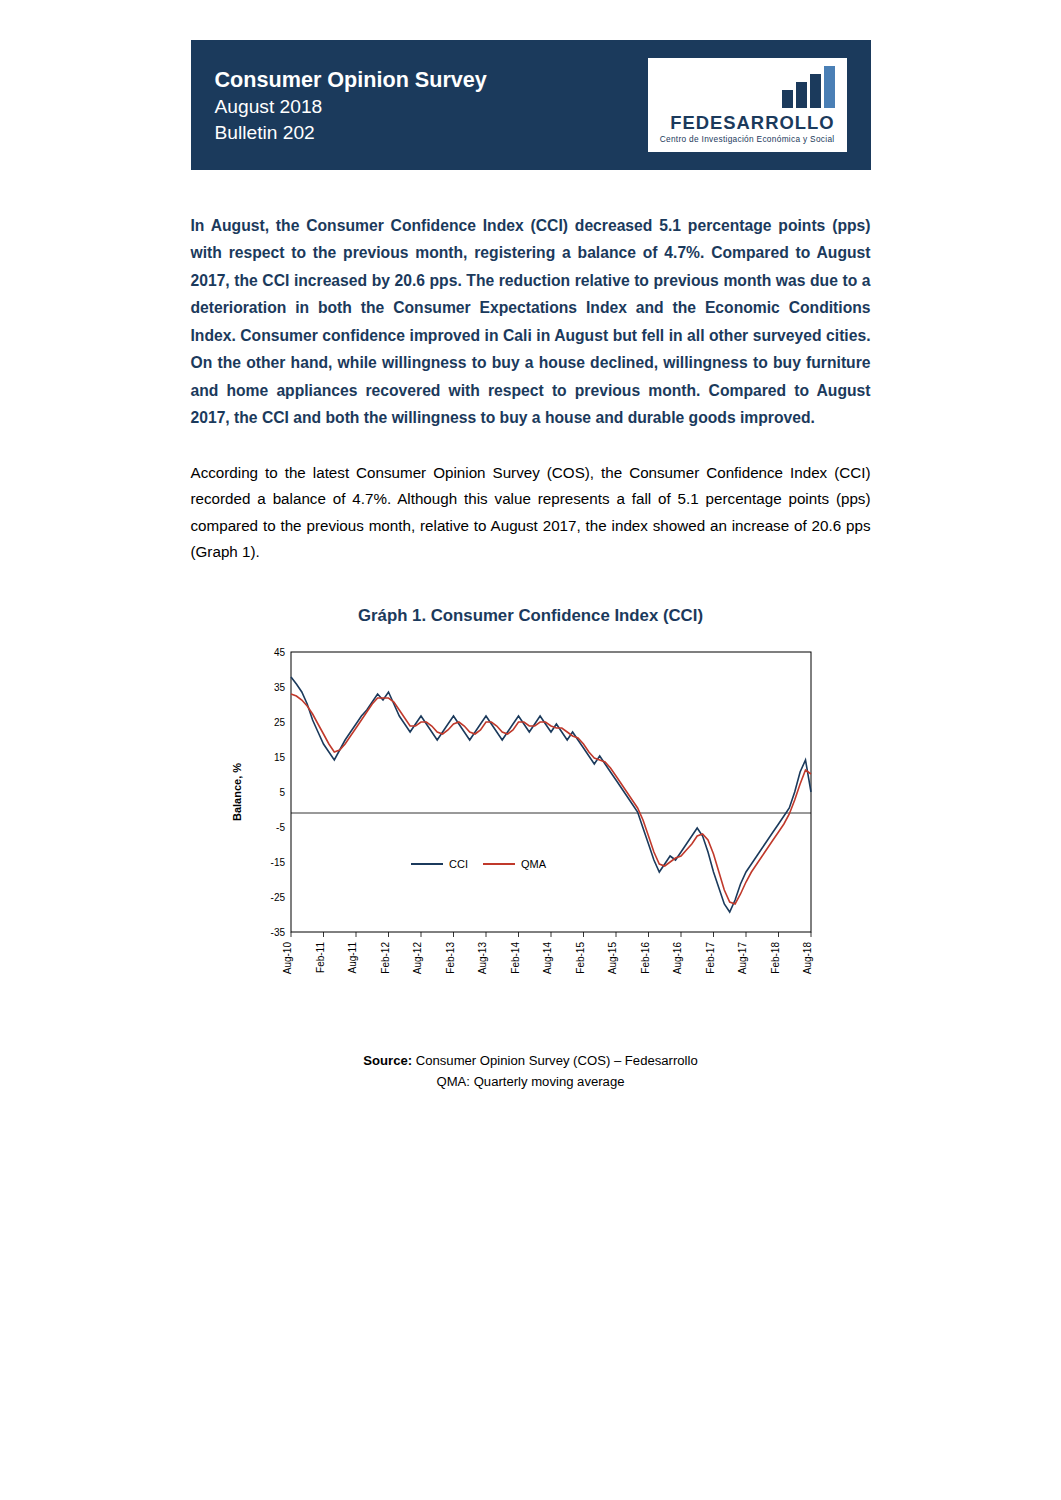Consumer Opinion Survey
August 2018
Bulletin 202
FEDESARROLLO
Centro de Investigación Económica y Social
In August, the Consumer Confidence Index (CCI) decreased 5.1 percentage points (pps) with respect to the previous month, registering a balance of 4.7%. Compared to August 2017, the CCI increased by 20.6 pps. The reduction relative to previous month was due to a deterioration in both the Consumer Expectations Index and the Economic Conditions Index. Consumer confidence improved in Cali in August but fell in all other surveyed cities. On the other hand, while willingness to buy a house declined, willingness to buy furniture and home appliances recovered with respect to previous month. Compared to August 2017, the CCI and both the willingness to buy a house and durable goods improved.
According to the latest Consumer Opinion Survey (COS), the Consumer Confidence Index (CCI) recorded a balance of 4.7%. Although this value represents a fall of 5.1 percentage points (pps) compared to the previous month, relative to August 2017, the index showed an increase of 20.6 pps (Graph 1).
Gráph 1. Consumer Confidence Index (CCI)
45 35 25 15 5 -5 -15 -25 -35 Balance, % Aug-10 Feb-11 Aug-11 Feb-12 Aug-12 Feb-13 Aug-13 Feb-14 Aug-14 Feb-15 Aug-15 Feb-16 Aug-16 Feb-17 Aug-17 Feb-18 Aug-18 CCI QMA
Source: Consumer Opinion Survey (COS) – Fedesarrollo
QMA: Quarterly moving average